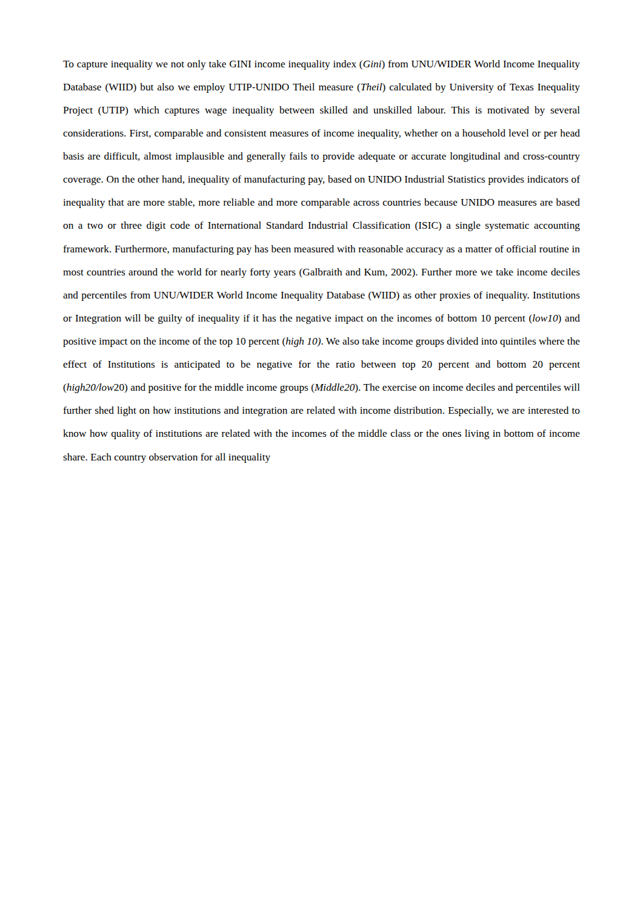To capture inequality we not only take GINI income inequality index (Gini) from UNU/WIDER World Income Inequality Database (WIID) but also we employ UTIP-UNIDO Theil measure (Theil) calculated by University of Texas Inequality Project (UTIP) which captures wage inequality between skilled and unskilled labour. This is motivated by several considerations. First, comparable and consistent measures of income inequality, whether on a household level or per head basis are difficult, almost implausible and generally fails to provide adequate or accurate longitudinal and cross-country coverage. On the other hand, inequality of manufacturing pay, based on UNIDO Industrial Statistics provides indicators of inequality that are more stable, more reliable and more comparable across countries because UNIDO measures are based on a two or three digit code of International Standard Industrial Classification (ISIC) a single systematic accounting framework. Furthermore, manufacturing pay has been measured with reasonable accuracy as a matter of official routine in most countries around the world for nearly forty years (Galbraith and Kum, 2002). Further more we take income deciles and percentiles from UNU/WIDER World Income Inequality Database (WIID) as other proxies of inequality. Institutions or Integration will be guilty of inequality if it has the negative impact on the incomes of bottom 10 percent (low10) and positive impact on the income of the top 10 percent (high 10). We also take income groups divided into quintiles where the effect of Institutions is anticipated to be negative for the ratio between top 20 percent and bottom 20 percent (high20/low20) and positive for the middle income groups (Middle20). The exercise on income deciles and percentiles will further shed light on how institutions and integration are related with income distribution. Especially, we are interested to know how quality of institutions are related with the incomes of the middle class or the ones living in bottom of income share. Each country observation for all inequality